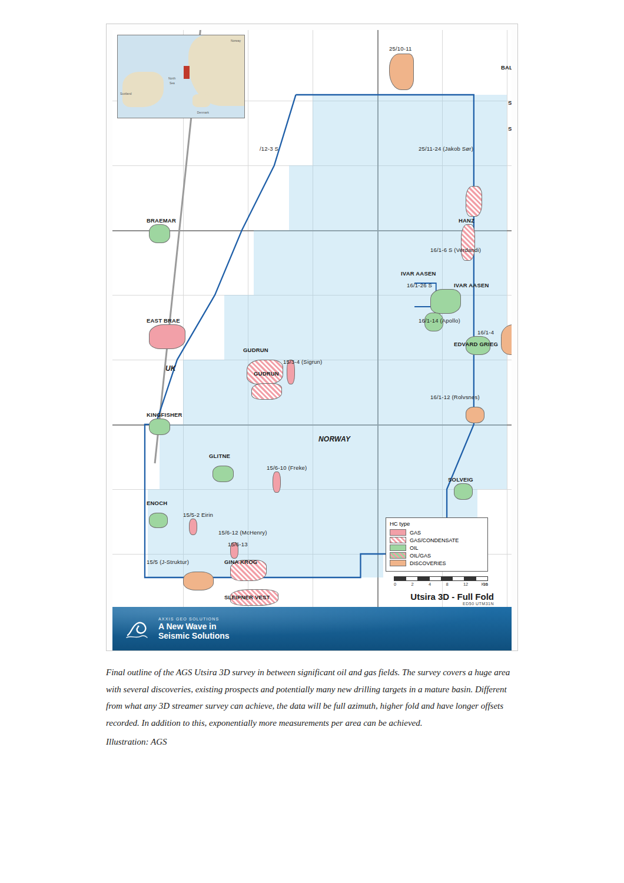North
Sea
Scotland
Norway
Denmark
25/10-11
BALDER
SVALIN
SVALIN
25/11-24 (Jakob Sør)
/12-3 S
HANZ
BRAEMAR
16/1-6 S (Verdandi)
IVAR AASEN
16/1-26 S
IVAR AASEN
EAST BRAE
16/1-14 (Apollo)
16/2-4
16/1-4
EDVARD GRIEG
16/2-5
GUDRUN
15/3-4 (Sigrun)
GUDRUN
UK
16/1-12 (Rolvsnes)
KINGFISHER
NORWAY
GLITNE
15/6-10 (Freke)
SOLVEIG
ENOCH
15/5-2 Eirin
15/6-12 (McHenry)
15/6-13
15/5 (J-Struktur)
GINA KROG
SLEIPNER VEST
HC type
GAS
GAS/CONDENSATE
OIL
OIL/GAS
DISCOVERIES
0248 1216
Km
Utsira 3D - Full Fold
ED50 UTM31N
AXXIS GEO SOLUTIONS
A New Wave in
Seismic Solutions
Final outline of the AGS Utsira 3D survey in between significant oil and gas fields. The survey covers a huge area with several discoveries, existing prospects and potentially many new drilling targets in a mature basin. Different from what any 3D streamer survey can achieve, the data will be full azimuth, higher fold and have longer offsets recorded. In addition to this, exponentially more measurements per area can be achieved. Illustration: AGS